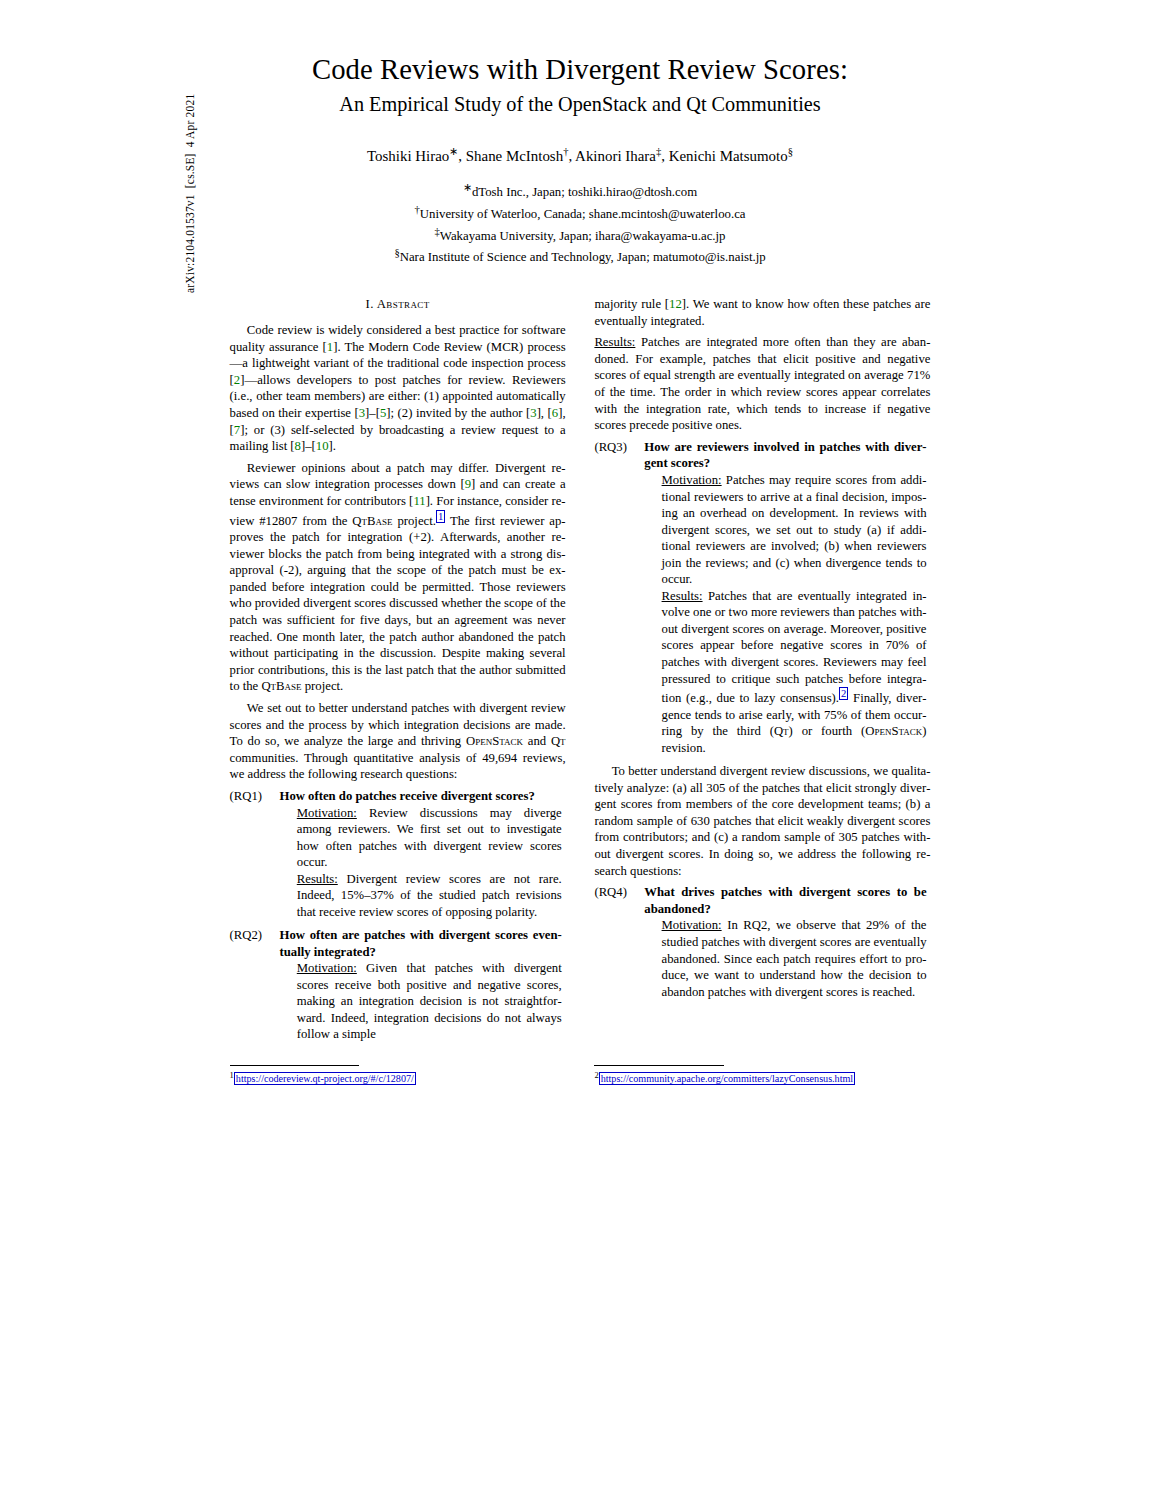arXiv:2104.01537v1 [cs.SE] 4 Apr 2021
Code Reviews with Divergent Review Scores:
An Empirical Study of the OpenStack and Qt Communities
Toshiki Hirao∗, Shane McIntosh†, Akinori Ihara‡, Kenichi Matsumoto§
∗dTosh Inc., Japan; toshiki.hirao@dtosh.com
†University of Waterloo, Canada; shane.mcintosh@uwaterloo.ca
‡Wakayama University, Japan; ihara@wakayama-u.ac.jp
§Nara Institute of Science and Technology, Japan; matumoto@is.naist.jp
I. Abstract
Code review is widely considered a best practice for software quality assurance [1]. The Modern Code Review (MCR) process—a lightweight variant of the traditional code inspection process [2]—allows developers to post patches for review. Reviewers (i.e., other team members) are either: (1) appointed automatically based on their expertise [3]–[5]; (2) invited by the author [3], [6], [7]; or (3) self-selected by broadcasting a review request to a mailing list [8]–[10].
Reviewer opinions about a patch may differ. Divergent reviews can slow integration processes down [9] and can create a tense environment for contributors [11]. For instance, consider review #12807 from the QtBase project.1 The first reviewer approves the patch for integration (+2). Afterwards, another reviewer blocks the patch from being integrated with a strong disapproval (-2), arguing that the scope of the patch must be expanded before integration could be permitted. Those reviewers who provided divergent scores discussed whether the scope of the patch was sufficient for five days, but an agreement was never reached. One month later, the patch author abandoned the patch without participating in the discussion. Despite making several prior contributions, this is the last patch that the author submitted to the QtBase project.
We set out to better understand patches with divergent review scores and the process by which integration decisions are made. To do so, we analyze the large and thriving OpenStack and Qt communities. Through quantitative analysis of 49,694 reviews, we address the following research questions:
(RQ1) How often do patches receive divergent scores? Motivation: Review discussions may diverge among reviewers. We first set out to investigate how often patches with divergent review scores occur. Results: Divergent review scores are not rare. Indeed, 15%–37% of the studied patch revisions that receive review scores of opposing polarity.
(RQ2) How often are patches with divergent scores eventually integrated? Motivation: Given that patches with divergent scores receive both positive and negative scores, making an integration decision is not straightforward. Indeed, integration decisions do not always follow a simple
majority rule [12]. We want to know how often these patches are eventually integrated.
Results: Patches are integrated more often than they are abandoned. For example, patches that elicit positive and negative scores of equal strength are eventually integrated on average 71% of the time. The order in which review scores appear correlates with the integration rate, which tends to increase if negative scores precede positive ones.
(RQ3) How are reviewers involved in patches with divergent scores? Motivation: Patches may require scores from additional reviewers to arrive at a final decision, imposing an overhead on development. In reviews with divergent scores, we set out to study (a) if additional reviewers are involved; (b) when reviewers join the reviews; and (c) when divergence tends to occur. Results: Patches that are eventually integrated involve one or two more reviewers than patches without divergent scores on average. Moreover, positive scores appear before negative scores in 70% of patches with divergent scores. Reviewers may feel pressured to critique such patches before integration (e.g., due to lazy consensus).2 Finally, divergence tends to arise early, with 75% of them occurring by the third (Qt) or fourth (OpenStack) revision.
To better understand divergent review discussions, we qualitatively analyze: (a) all 305 of the patches that elicit strongly divergent scores from members of the core development teams; (b) a random sample of 630 patches that elicit weakly divergent scores from contributors; and (c) a random sample of 305 patches without divergent scores. In doing so, we address the following research questions:
(RQ4) What drives patches with divergent scores to be abandoned? Motivation: In RQ2, we observe that 29% of the studied patches with divergent scores are eventually abandoned. Since each patch requires effort to produce, we want to understand how the decision to abandon patches with divergent scores is reached.
1https://codereview.qt-project.org/#/c/12807/
2https://community.apache.org/committers/lazyConsensus.html